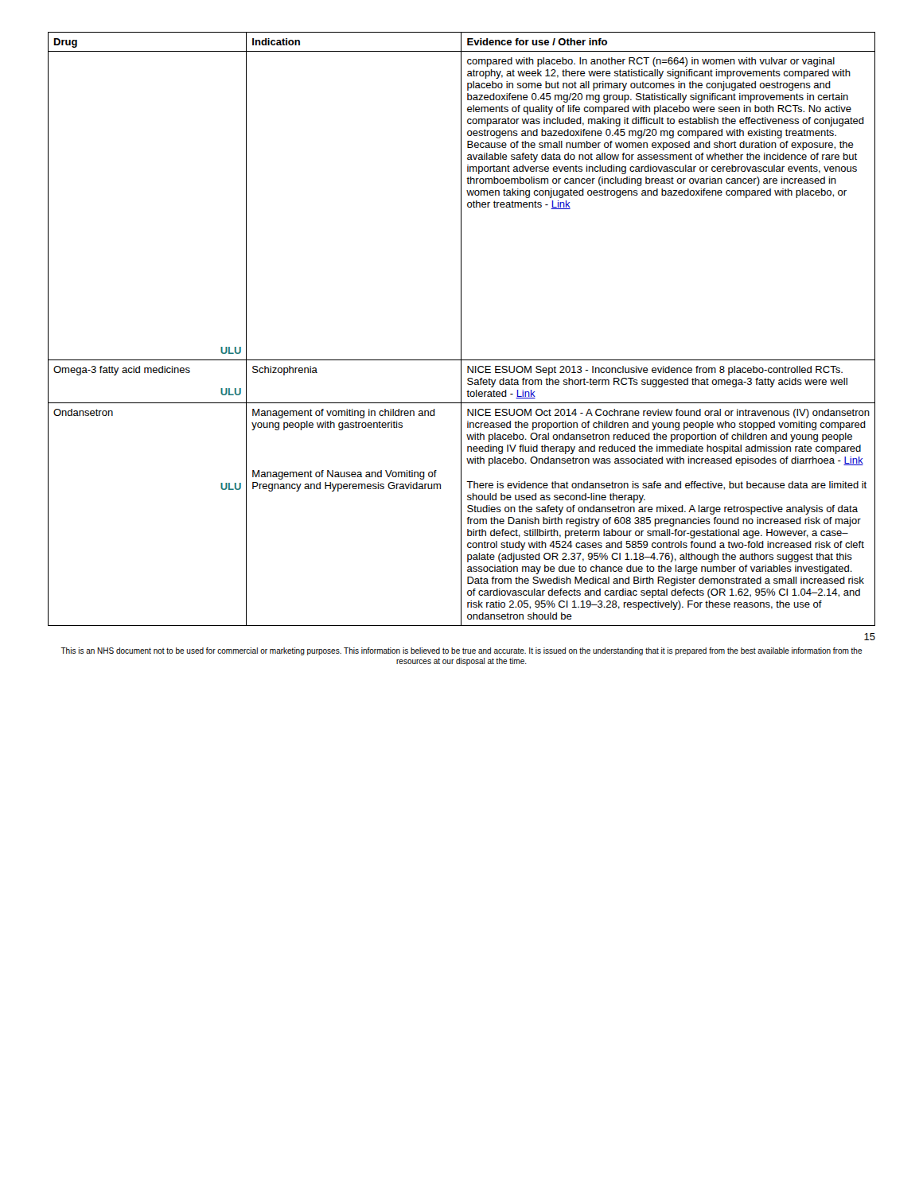| Drug | Indication | Evidence for use / Other info |
| --- | --- | --- |
| ULU | | compared with placebo. In another RCT (n=664) in women with vulvar or vaginal atrophy, at week 12, there were statistically significant improvements compared with placebo in some but not all primary outcomes in the conjugated oestrogens and bazedoxifene 0.45 mg/20 mg group. Statistically significant improvements in certain elements of quality of life compared with placebo were seen in both RCTs. No active comparator was included, making it difficult to establish the effectiveness of conjugated oestrogens and bazedoxifene 0.45 mg/20 mg compared with existing treatments. Because of the small number of women exposed and short duration of exposure, the available safety data do not allow for assessment of whether the incidence of rare but important adverse events including cardiovascular or cerebrovascular events, venous thromboembolism or cancer (including breast or ovarian cancer) are increased in women taking conjugated oestrogens and bazedoxifene compared with placebo, or other treatments - Link |
| Omega-3 fatty acid medicines ULU | Schizophrenia | NICE ESUOM Sept 2013 - Inconclusive evidence from 8 placebo-controlled RCTs. Safety data from the short-term RCTs suggested that omega-3 fatty acids were well tolerated - Link |
| Ondansetron ULU | Management of vomiting in children and young people with gastroenteritis Management of Nausea and Vomiting of Pregnancy and Hyperemesis Gravidarum | NICE ESUOM Oct 2014 - A Cochrane review found oral or intravenous (IV) ondansetron increased the proportion of children and young people who stopped vomiting compared with placebo. Oral ondansetron reduced the proportion of children and young people needing IV fluid therapy and reduced the immediate hospital admission rate compared with placebo. Ondansetron was associated with increased episodes of diarrhoea - Link There is evidence that ondansetron is safe and effective, but because data are limited it should be used as second-line therapy. Studies on the safety of ondansetron are mixed. A large retrospective analysis of data from the Danish birth registry of 608 385 pregnancies found no increased risk of major birth defect, stillbirth, preterm labour or small-for-gestational age. However, a case–control study with 4524 cases and 5859 controls found a two-fold increased risk of cleft palate (adjusted OR 2.37, 95% CI 1.18–4.76), although the authors suggest that this association may be due to chance due to the large number of variables investigated. Data from the Swedish Medical and Birth Register demonstrated a small increased risk of cardiovascular defects and cardiac septal defects (OR 1.62, 95% CI 1.04–2.14, and risk ratio 2.05, 95% CI 1.19–3.28, respectively). For these reasons, the use of ondansetron should be |
15
This is an NHS document not to be used for commercial or marketing purposes. This information is believed to be true and accurate. It is issued on the understanding that it is prepared from the best available information from the resources at our disposal at the time.